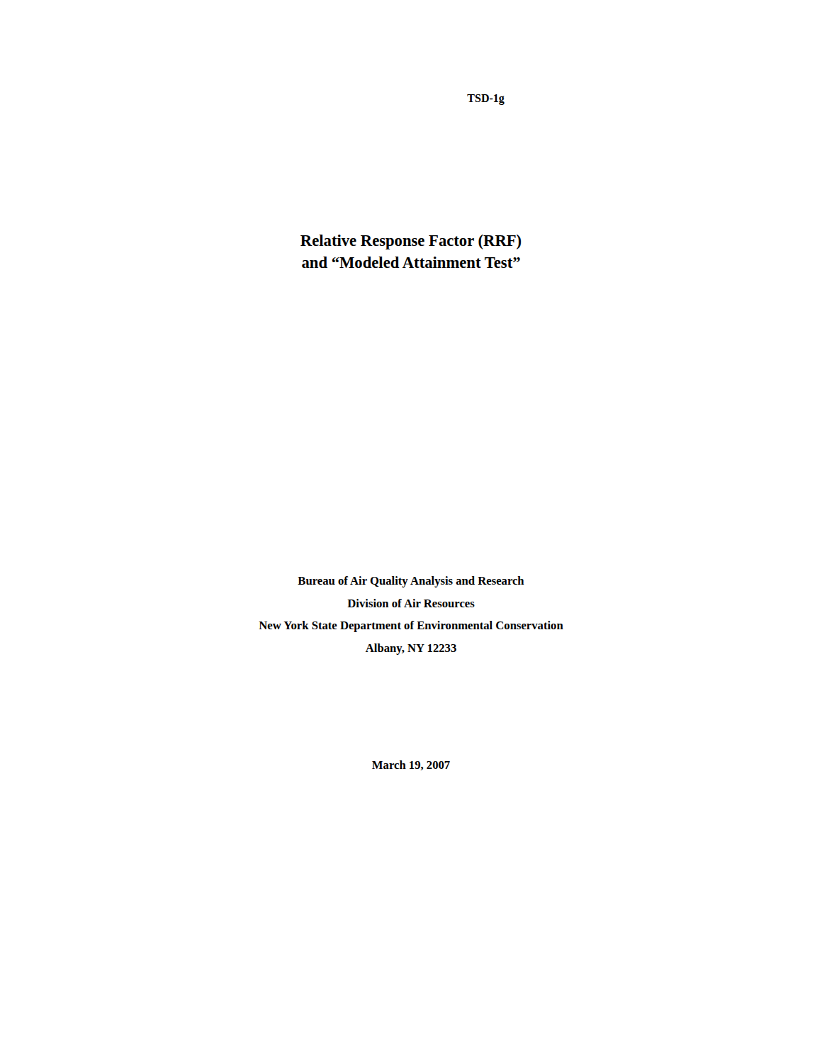TSD-1g
Relative Response Factor (RRF)
and “Modeled Attainment Test”
Bureau of Air Quality Analysis and Research
Division of Air Resources
New York State Department of Environmental Conservation
Albany, NY 12233
March 19, 2007